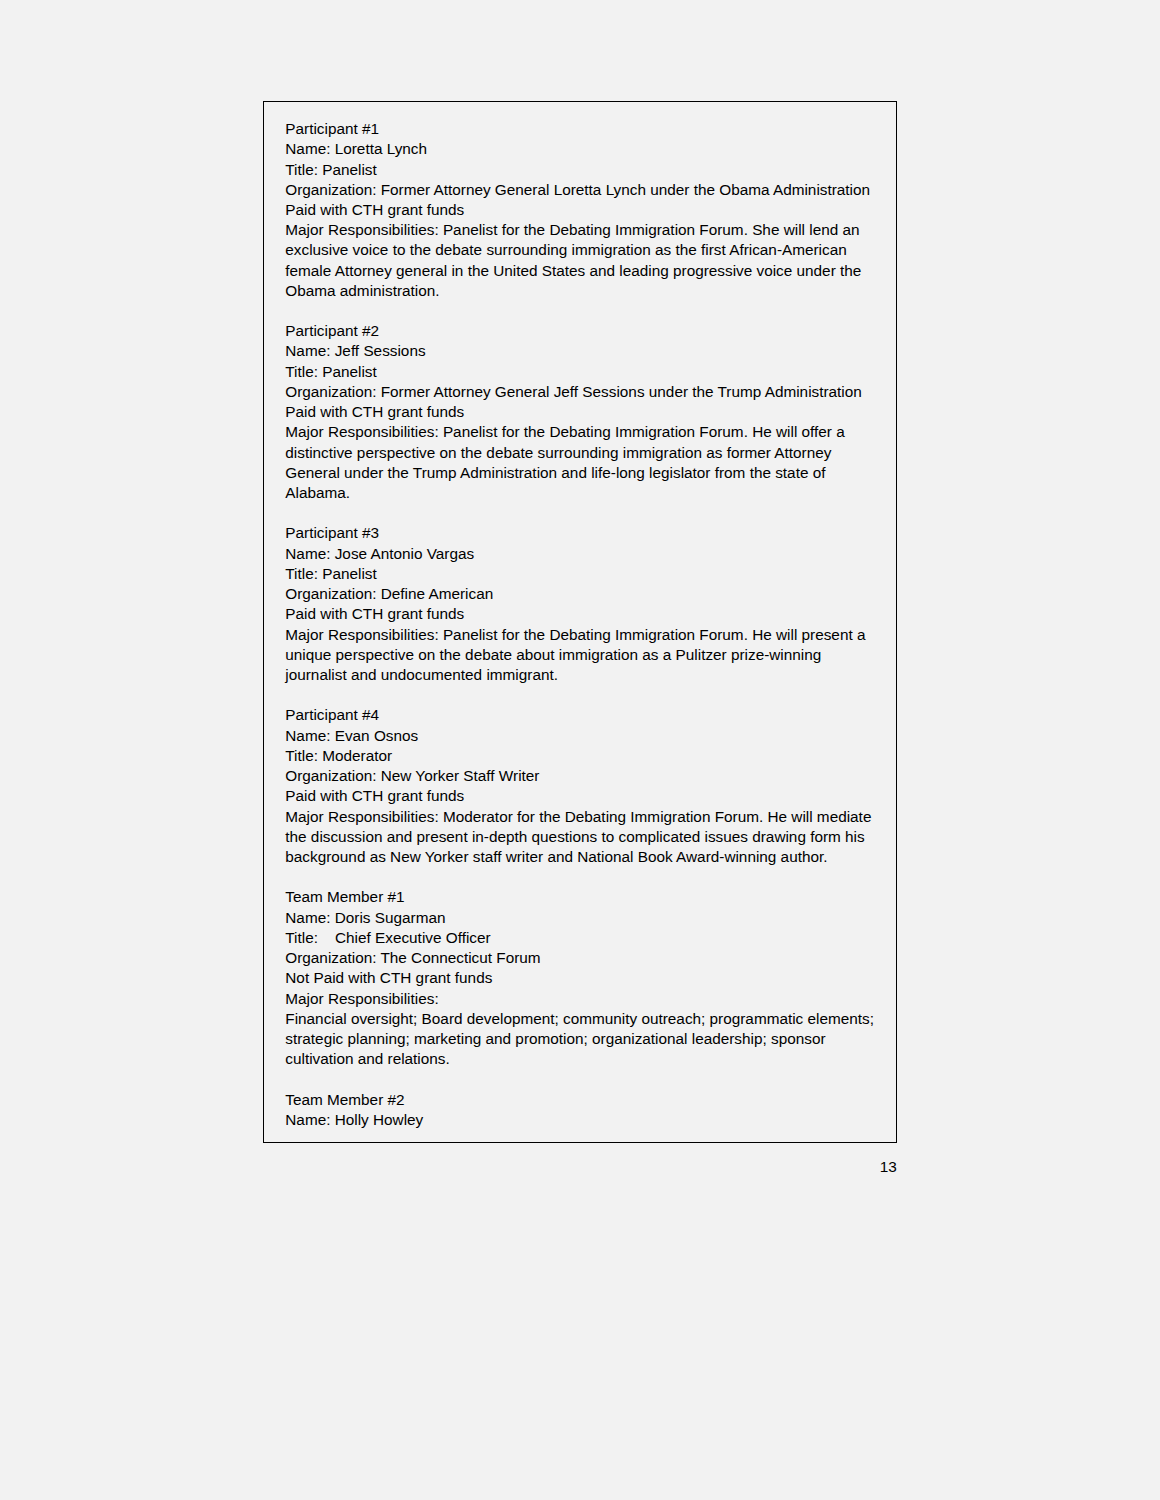Participant #1
Name: Loretta Lynch
Title: Panelist
Organization: Former Attorney General Loretta Lynch under the Obama Administration
Paid with CTH grant funds
Major Responsibilities: Panelist for the Debating Immigration Forum. She will lend an exclusive voice to the debate surrounding immigration as the first African-American female Attorney general in the United States and leading progressive voice under the Obama administration.
Participant #2
Name: Jeff Sessions
Title: Panelist
Organization: Former Attorney General Jeff Sessions under the Trump Administration
Paid with CTH grant funds
Major Responsibilities: Panelist for the Debating Immigration Forum. He will offer a distinctive perspective on the debate surrounding immigration as former Attorney General under the Trump Administration and life-long legislator from the state of Alabama.
Participant #3
Name: Jose Antonio Vargas
Title: Panelist
Organization: Define American
Paid with CTH grant funds
Major Responsibilities: Panelist for the Debating Immigration Forum. He will present a unique perspective on the debate about immigration as a Pulitzer prize-winning journalist and undocumented immigrant.
Participant #4
Name: Evan Osnos
Title: Moderator
Organization: New Yorker Staff Writer
Paid with CTH grant funds
Major Responsibilities: Moderator for the Debating Immigration Forum. He will mediate the discussion and present in-depth questions to complicated issues drawing form his background as New Yorker staff writer and National Book Award-winning author.
Team Member #1
Name: Doris Sugarman
Title: Chief Executive Officer
Organization: The Connecticut Forum
Not Paid with CTH grant funds
Major Responsibilities:
Financial oversight; Board development; community outreach; programmatic elements; strategic planning; marketing and promotion; organizational leadership; sponsor cultivation and relations.
Team Member #2
Name: Holly Howley
13